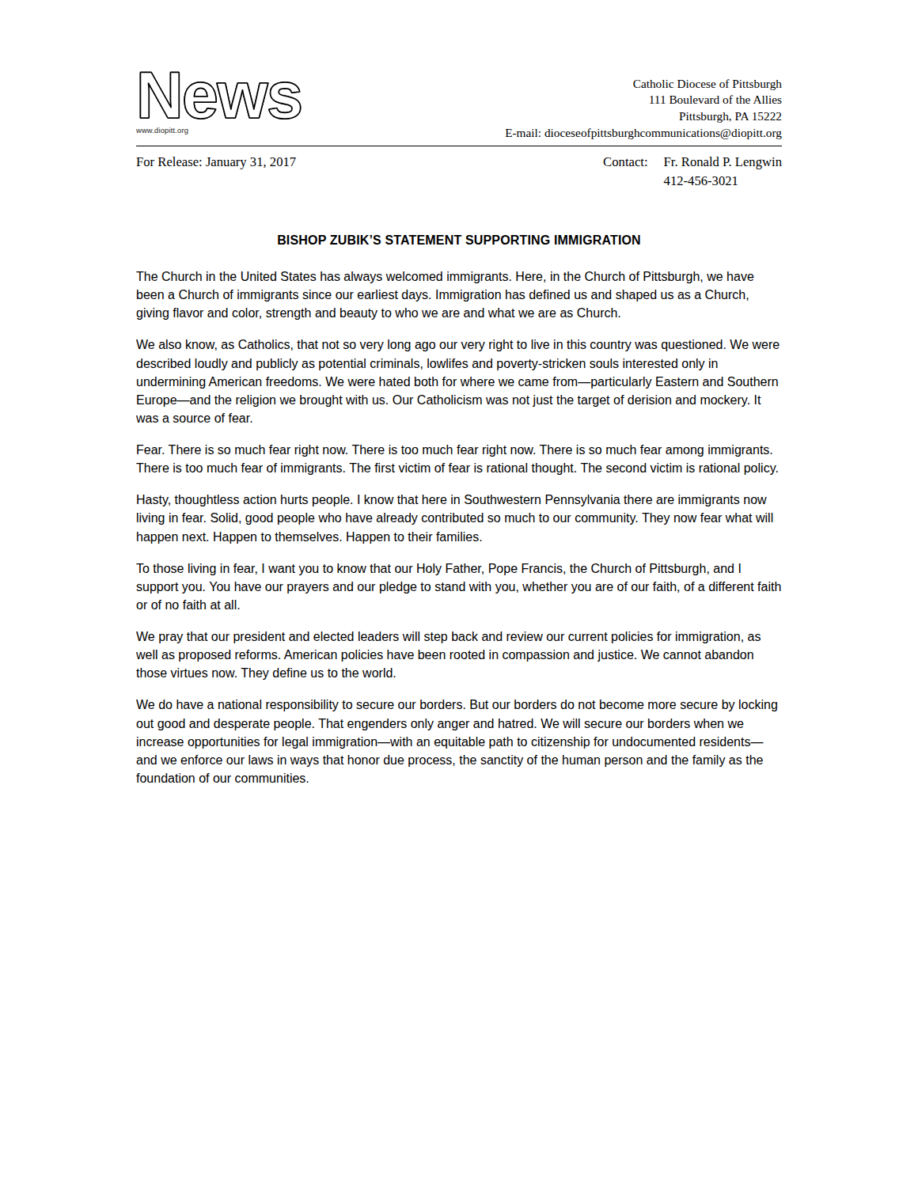News
www.diopitt.org
Catholic Diocese of Pittsburgh
111 Boulevard of the Allies
Pittsburgh, PA 15222
E-mail: dioceseofpittsburghcommunications@diopitt.org
For Release: January 31, 2017
Contact: Fr. Ronald P. Lengwin
412-456-3021
BISHOP ZUBIK’S STATEMENT SUPPORTING IMMIGRATION
The Church in the United States has always welcomed immigrants. Here, in the Church of Pittsburgh, we have been a Church of immigrants since our earliest days. Immigration has defined us and shaped us as a Church, giving flavor and color, strength and beauty to who we are and what we are as Church.
We also know, as Catholics, that not so very long ago our very right to live in this country was questioned. We were described loudly and publicly as potential criminals, lowlifes and poverty-stricken souls interested only in undermining American freedoms. We were hated both for where we came from—particularly Eastern and Southern Europe—and the religion we brought with us. Our Catholicism was not just the target of derision and mockery. It was a source of fear.
Fear. There is so much fear right now. There is too much fear right now. There is so much fear among immigrants. There is too much fear of immigrants. The first victim of fear is rational thought. The second victim is rational policy.
Hasty, thoughtless action hurts people. I know that here in Southwestern Pennsylvania there are immigrants now living in fear. Solid, good people who have already contributed so much to our community. They now fear what will happen next. Happen to themselves. Happen to their families.
To those living in fear, I want you to know that our Holy Father, Pope Francis, the Church of Pittsburgh, and I support you. You have our prayers and our pledge to stand with you, whether you are of our faith, of a different faith or of no faith at all.
We pray that our president and elected leaders will step back and review our current policies for immigration, as well as proposed reforms. American policies have been rooted in compassion and justice. We cannot abandon those virtues now. They define us to the world.
We do have a national responsibility to secure our borders. But our borders do not become more secure by locking out good and desperate people. That engenders only anger and hatred. We will secure our borders when we increase opportunities for legal immigration—with an equitable path to citizenship for undocumented residents—and we enforce our laws in ways that honor due process, the sanctity of the human person and the family as the foundation of our communities.